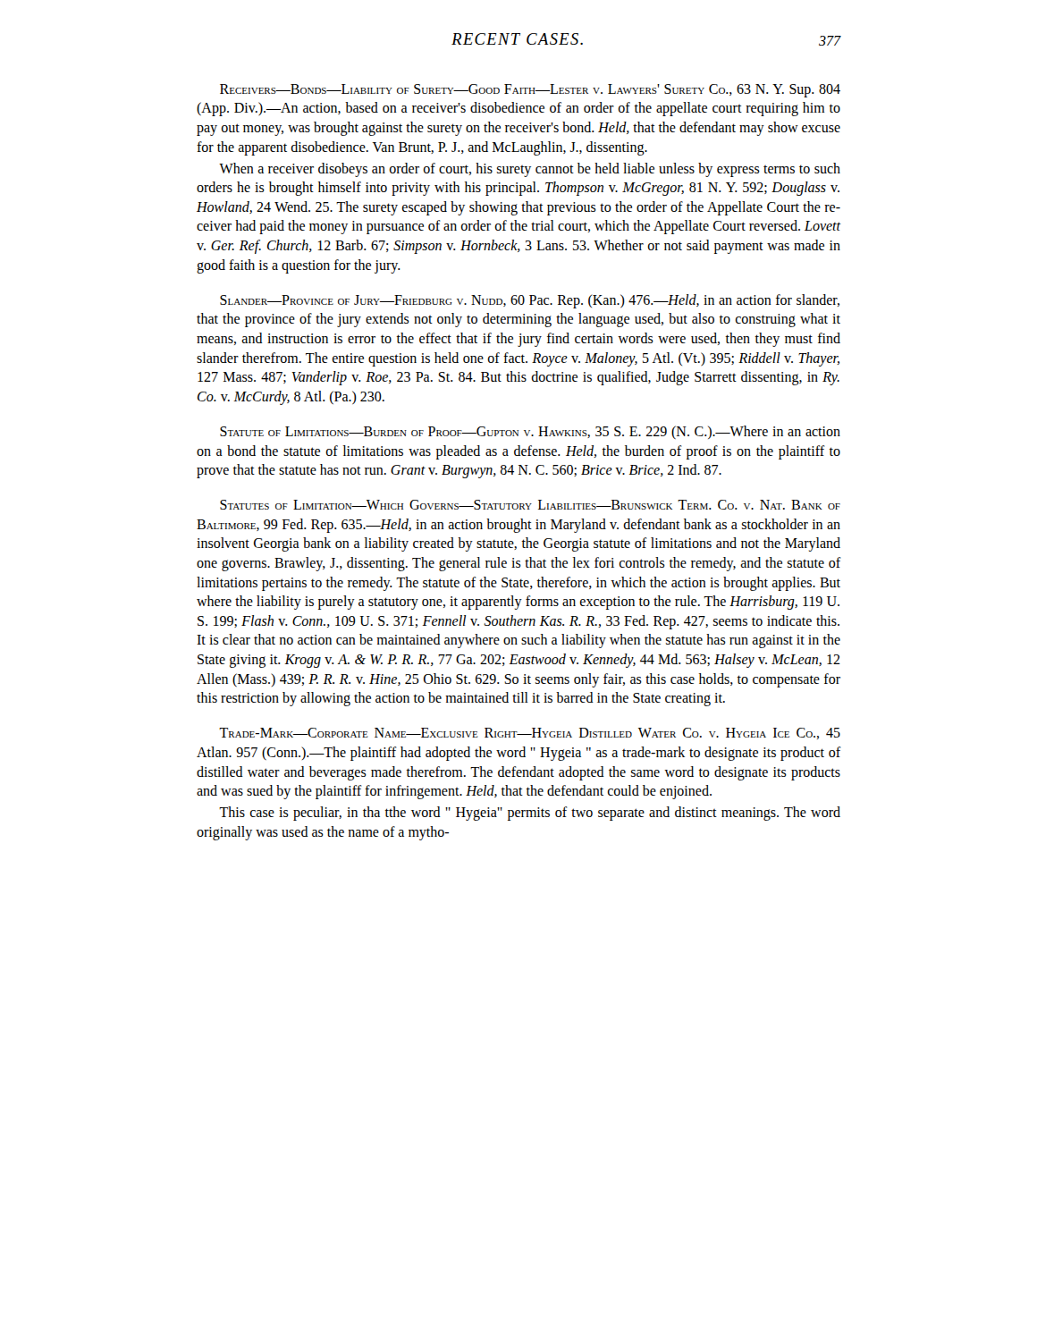RECENT CASES. 377
Receivers—Bonds—Liability of Surety—Good Faith—Lester v. Lawyers' Surety Co., 63 N. Y. Sup. 804 (App. Div.).—An action, based on a receiver's disobedience of an order of the appellate court requiring him to pay out money, was brought against the surety on the receiver's bond. Held, that the defendant may show excuse for the apparent disobedience. Van Brunt, P. J., and McLaughlin, J., dissenting.
When a receiver disobeys an order of court, his surety cannot be held liable unless by express terms to such orders he is brought himself into privity with his principal. Thompson v. McGregor, 81 N. Y. 592; Douglass v. Howland, 24 Wend. 25. The surety escaped by showing that previous to the order of the Appellate Court the receiver had paid the money in pursuance of an order of the trial court, which the Appellate Court reversed. Lovett v. Ger. Ref. Church, 12 Barb. 67; Simpson v. Hornbeck, 3 Lans. 53. Whether or not said payment was made in good faith is a question for the jury.
Slander—Province of Jury—Friedburg v. Nudd, 60 Pac. Rep. (Kan.) 476.—Held, in an action for slander, that the province of the jury extends not only to determining the language used, but also to construing what it means, and instruction is error to the effect that if the jury find certain words were used, then they must find slander therefrom. The entire question is held one of fact. Royce v. Maloney, 5 Atl. (Vt.) 395; Riddell v. Thayer, 127 Mass. 487; Vanderlip v. Roe, 23 Pa. St. 84. But this doctrine is qualified, Judge Starrett dissenting, in Ry. Co. v. McCurdy, 8 Atl. (Pa.) 230.
Statute of Limitations—Burden of Proof—Gupton v. Hawkins, 35 S. E. 229 (N. C.).—Where in an action on a bond the statute of limitations was pleaded as a defense. Held, the burden of proof is on the plaintiff to prove that the statute has not run. Grant v. Burgwyn, 84 N. C. 560; Brice v. Brice, 2 Ind. 87.
Statutes of Limitation—Which Governs—Statutory Liabilities—Brunswick Term. Co. v. Nat. Bank of Baltimore, 99 Fed. Rep. 635.—Held, in an action brought in Maryland v. defendant bank as a stockholder in an insolvent Georgia bank on a liability created by statute, the Georgia statute of limitations and not the Maryland one governs. Brawley, J., dissenting. The general rule is that the lex fori controls the remedy, and the statute of limitations pertains to the remedy. The statute of the State, therefore, in which the action is brought applies. But where the liability is purely a statutory one, it apparently forms an exception to the rule. The Harrisburg, 119 U. S. 199; Flash v. Conn., 109 U. S. 371; Fennell v. Southern Kas. R. R., 33 Fed. Rep. 427, seems to indicate this. It is clear that no action can be maintained anywhere on such a liability when the statute has run against it in the State giving it. Krogg v. A. & W. P. R. R., 77 Ga. 202; Eastwood v. Kennedy, 44 Md. 563; Halsey v. McLean, 12 Allen (Mass.) 439; P. R. R. v. Hine, 25 Ohio St. 629. So it seems only fair, as this case holds, to compensate for this restriction by allowing the action to be maintained till it is barred in the State creating it.
Trade-Mark—Corporate Name—Exclusive Right—Hygeia Distilled Water Co. v. Hygeia Ice Co., 45 Atlan. 957 (Conn.).—The plaintiff had adopted the word " Hygeia " as a trade-mark to designate its product of distilled water and beverages made therefrom. The defendant adopted the same word to designate its products and was sued by the plaintiff for infringement. Held, that the defendant could be enjoined.
This case is peculiar, in tha tthe word " Hygeia" permits of two separate and distinct meanings. The word originally was used as the name of a mytho-